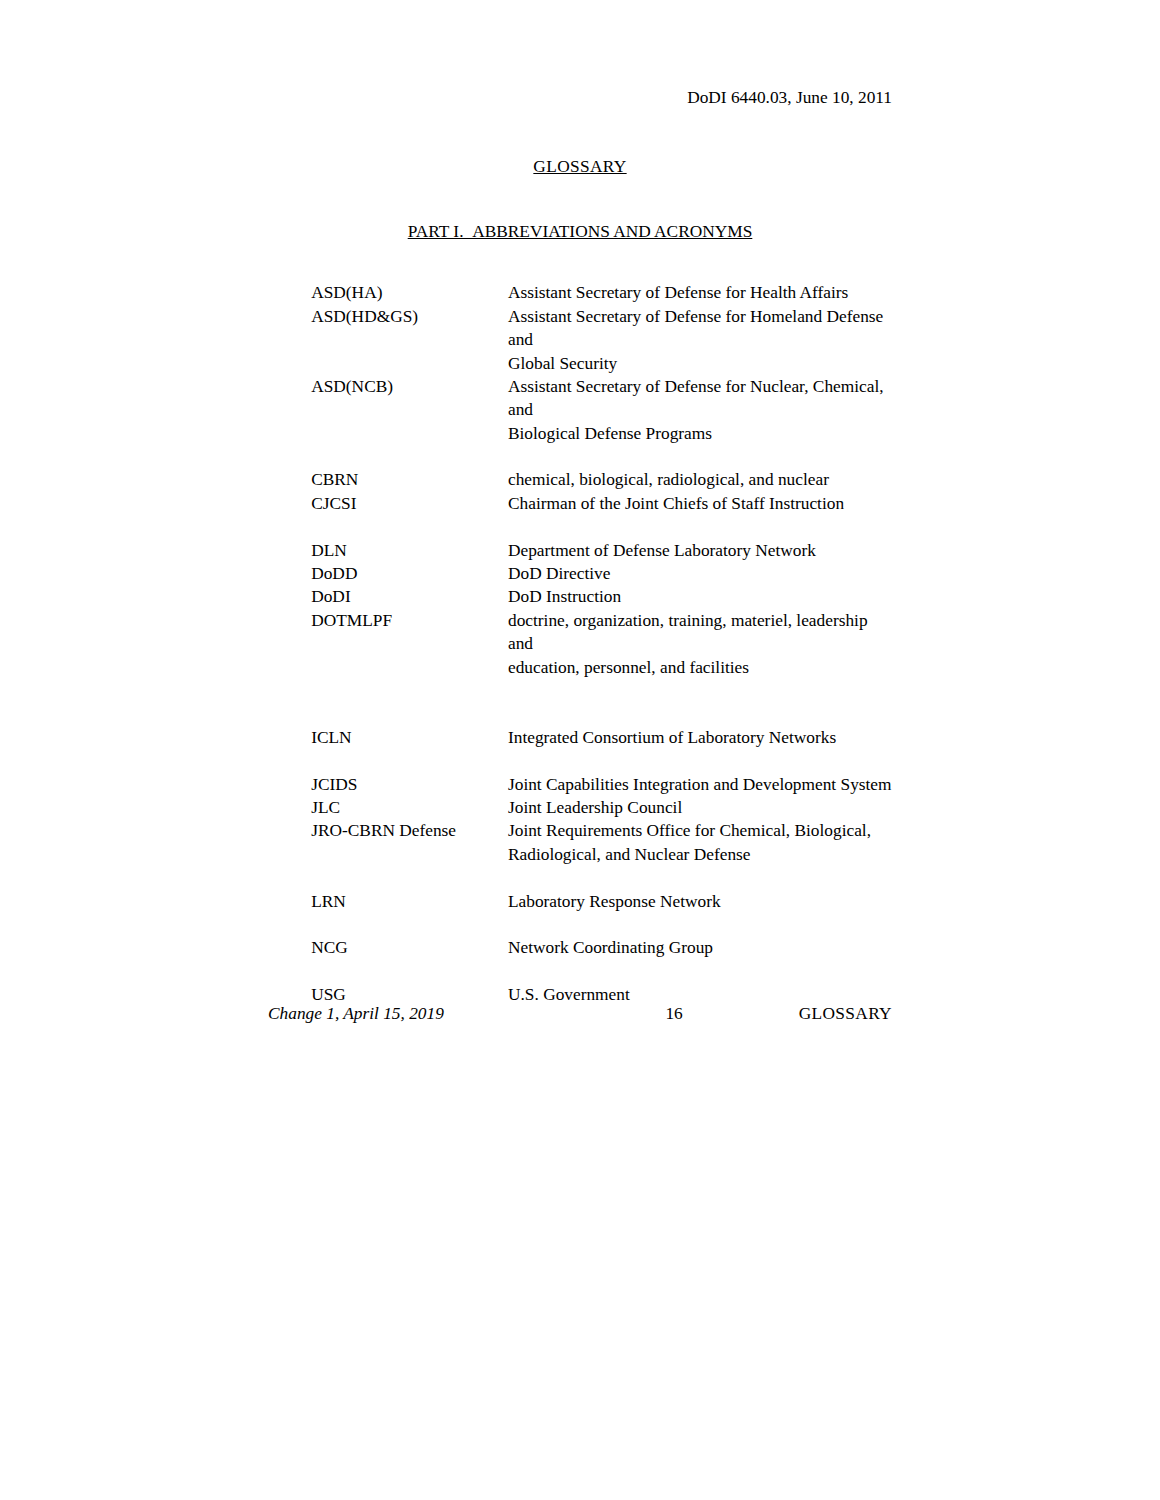DoDI 6440.03, June 10, 2011
GLOSSARY
PART I. ABBREVIATIONS AND ACRONYMS
| ASD(HA) | Assistant Secretary of Defense for Health Affairs |
| ASD(HD&GS) | Assistant Secretary of Defense for Homeland Defense and Global Security |
| ASD(NCB) | Assistant Secretary of Defense for Nuclear, Chemical, and Biological Defense Programs |
| CBRN | chemical, biological, radiological, and nuclear |
| CJCSI | Chairman of the Joint Chiefs of Staff Instruction |
| DLN | Department of Defense Laboratory Network |
| DoDD | DoD Directive |
| DoDI | DoD Instruction |
| DOTMLPF | doctrine, organization, training, materiel, leadership and education, personnel, and facilities |
| ICLN | Integrated Consortium of Laboratory Networks |
| JCIDS | Joint Capabilities Integration and Development System |
| JLC | Joint Leadership Council |
| JRO-CBRN Defense | Joint Requirements Office for Chemical, Biological, Radiological, and Nuclear Defense |
| LRN | Laboratory Response Network |
| NCG | Network Coordinating Group |
| USG | U.S. Government |
Change 1, April 15, 2019 16 GLOSSARY